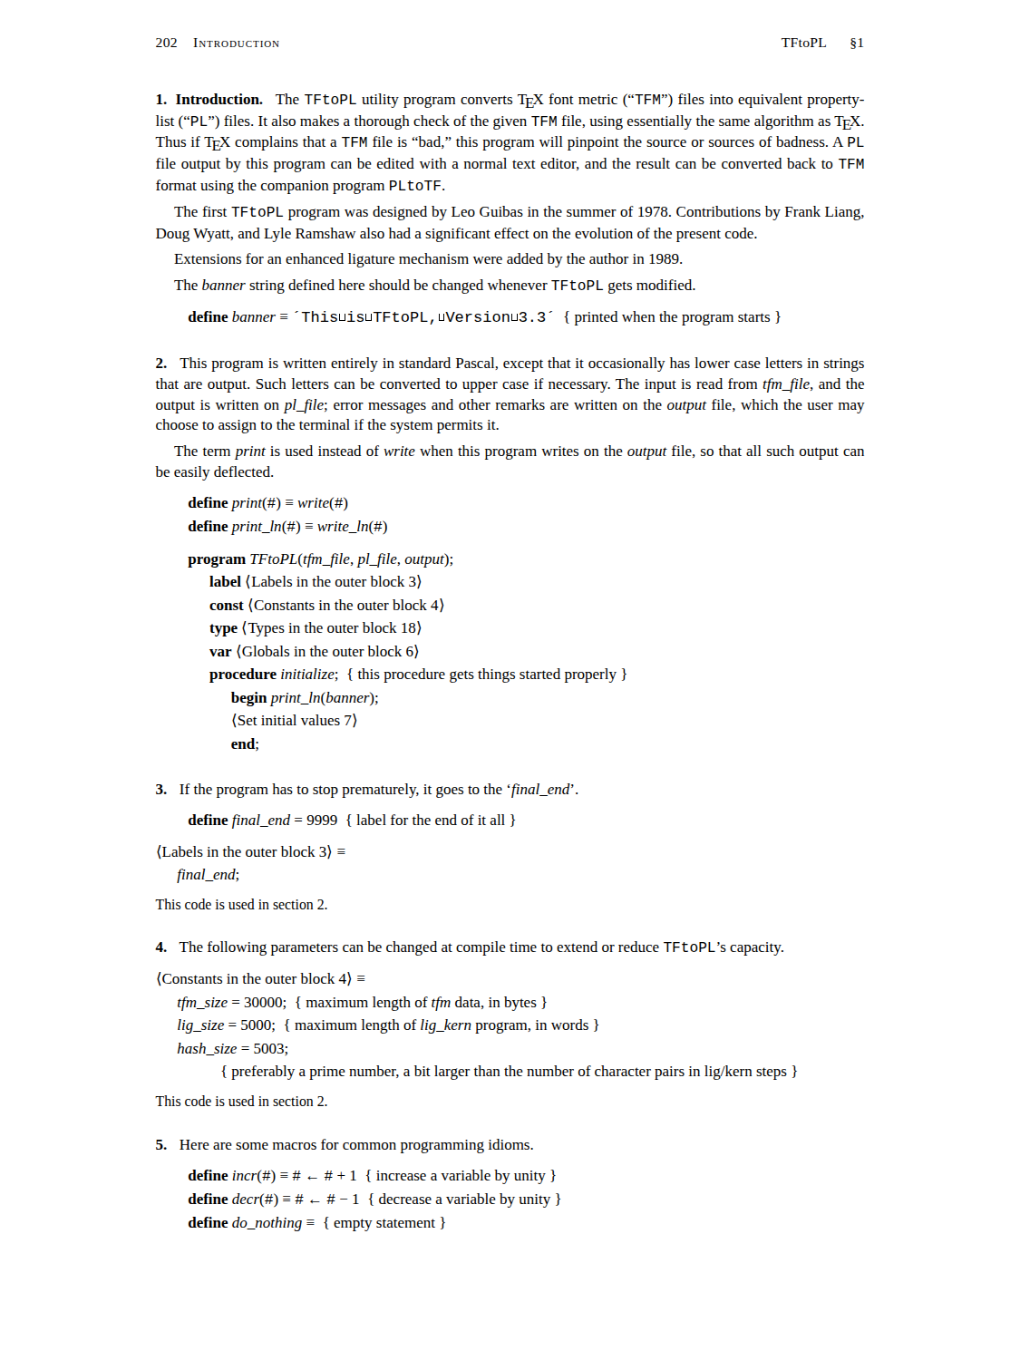202 Introduction TFtoPL §1
1. Introduction. The TFtoPL utility program converts TEX font metric (“TFM”) files into equivalent property-list (“PL”) files. It also makes a thorough check of the given TFM file, using essentially the same algorithm as TEX. Thus if TEX complains that a TFM file is “bad,” this program will pinpoint the source or sources of badness. A PL file output by this program can be edited with a normal text editor, and the result can be converted back to TFM format using the companion program PLtoTF.
The first TFtoPL program was designed by Leo Guibas in the summer of 1978. Contributions by Frank Liang, Doug Wyatt, and Lyle Ramshaw also had a significant effect on the evolution of the present code.
Extensions for an enhanced ligature mechanism were added by the author in 1989.
The banner string defined here should be changed whenever TFtoPL gets modified.
define banner ≡ ´This is TFtoPL, Version 3.3´ printed when the program starts
2. This program is written entirely in standard Pascal, except that it occasionally has lower case letters in strings that are output. Such letters can be converted to upper case if necessary. The input is read from tfm_file, and the output is written on pl_file; error messages and other remarks are written on the output file, which the user may choose to assign to the terminal if the system permits it.
The term print is used instead of write when this program writes on the output file, so that all such output can be easily deflected.
define print(#) ≡ write(#)
define print_ln(#) ≡ write_ln(#)
program TFtoPL(tfm_file, pl_file, output);
label ⟨Labels in the outer block 3⟩
const ⟨Constants in the outer block 4⟩
type ⟨Types in the outer block 18⟩
var ⟨Globals in the outer block 6⟩
procedure initialize; this procedure gets things started properly
begin print_ln(banner);
⟨Set initial values 7⟩
end;
3. If the program has to stop prematurely, it goes to the ‘final_end’.
define final_end = 9999 label for the end of it all
⟨Labels in the outer block 3⟩ ≡
final_end;
This code is used in section 2.
4. The following parameters can be changed at compile time to extend or reduce TFtoPL’s capacity.
⟨Constants in the outer block 4⟩ ≡
tfm_size = 30000; maximum length of tfm data, in bytes
lig_size = 5000; maximum length of lig_kern program, in words
hash_size = 5003;
preferably a prime number, a bit larger than the number of character pairs in lig/kern steps
This code is used in section 2.
5. Here are some macros for common programming idioms.
define incr(#) ≡ # ← # + 1 increase a variable by unity
define decr(#) ≡ # ← # − 1 decrease a variable by unity
define do_nothing ≡ empty statement